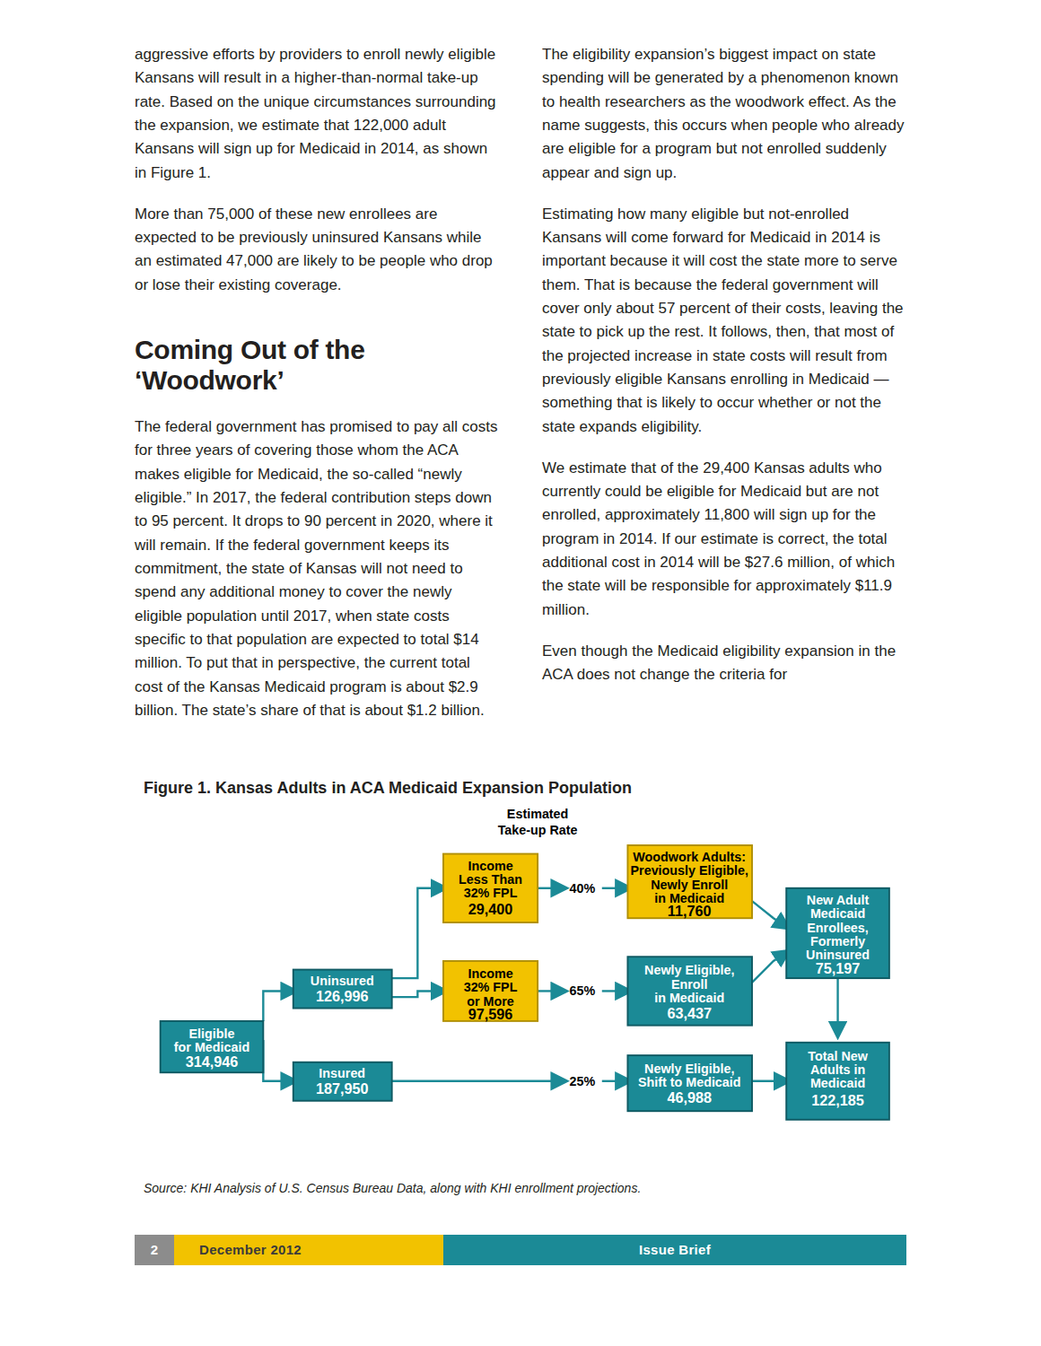aggressive efforts by providers to enroll newly eligible Kansans will result in a higher-than-normal take-up rate. Based on the unique circumstances surrounding the expansion, we estimate that 122,000 adult Kansans will sign up for Medicaid in 2014, as shown in Figure 1.
More than 75,000 of these new enrollees are expected to be previously uninsured Kansans while an estimated 47,000 are likely to be people who drop or lose their existing coverage.
Coming Out of the ‘Woodwork’
The federal government has promised to pay all costs for three years of covering those whom the ACA makes eligible for Medicaid, the so-called “newly eligible.” In 2017, the federal contribution steps down to 95 percent. It drops to 90 percent in 2020, where it will remain. If the federal government keeps its commitment, the state of Kansas will not need to spend any additional money to cover the newly eligible population until 2017, when state costs specific to that population are expected to total $14 million. To put that in perspective, the current total cost of the Kansas Medicaid program is about $2.9 billion. The state’s share of that is about $1.2 billion.
The eligibility expansion’s biggest impact on state spending will be generated by a phenomenon known to health researchers as the woodwork effect. As the name suggests, this occurs when people who already are eligible for a program but not enrolled suddenly appear and sign up.
Estimating how many eligible but not-enrolled Kansans will come forward for Medicaid in 2014 is important because it will cost the state more to serve them. That is because the federal government will cover only about 57 percent of their costs, leaving the state to pick up the rest. It follows, then, that most of the projected increase in state costs will result from previously eligible Kansans enrolling in Medicaid — something that is likely to occur whether or not the state expands eligibility.
We estimate that of the 29,400 Kansas adults who currently could be eligible for Medicaid but are not enrolled, approximately 11,800 will sign up for the program in 2014. If our estimate is correct, the total additional cost in 2014 will be $27.6 million, of which the state will be responsible for approximately $11.9 million.
Even though the Medicaid eligibility expansion in the ACA does not change the criteria for
Figure 1. Kansas Adults in ACA Medicaid Expansion Population
Estimated Take-up Rate Eligible for Medicaid 314,946 Uninsured 126,996 Insured 187,950 Income Less Than 32% FPL 29,400 Income 32% FPL or More 97,596 40% 65% 25% Woodwork Adults: Previously Eligible, Newly Enroll in Medicaid 11,760 Newly Eligible, Enroll in Medicaid 63,437 Newly Eligible, Shift to Medicaid 46,988 New Adult Medicaid Enrollees, Formerly Uninsured 75,197 Total New Adults in Medicaid 122,185
Source: KHI Analysis of U.S. Census Bureau Data, along with KHI enrollment projections.
2
December 2012
Issue Brief